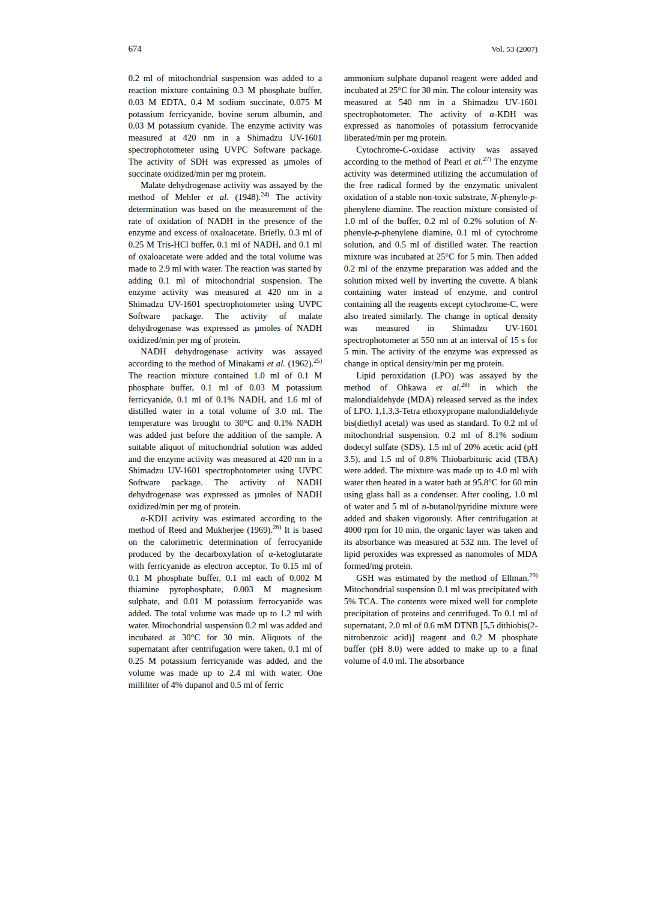674 Vol. 53 (2007)
0.2 ml of mitochondrial suspension was added to a reaction mixture containing 0.3 M phosphate buffer, 0.03 M EDTA, 0.4 M sodium succinate, 0.075 M potassium ferricyanide, bovine serum albumin, and 0.03 M potassium cyanide. The enzyme activity was measured at 420 nm in a Shimadzu UV-1601 spectrophotometer using UVPC Software package. The activity of SDH was expressed as µmoles of succinate oxidized/min per mg protein.
Malate dehydrogenase activity was assayed by the method of Mehler et al. (1948).24) The activity determination was based on the measurement of the rate of oxidation of NADH in the presence of the enzyme and excess of oxaloacetate. Briefly, 0.3 ml of 0.25 M Tris-HCl buffer, 0.1 ml of NADH, and 0.1 ml of oxaloacetate were added and the total volume was made to 2.9 ml with water. The reaction was started by adding 0.1 ml of mitochondrial suspension. The enzyme activity was measured at 420 nm in a Shimadzu UV-1601 spectrophotometer using UVPC Software package. The activity of malate dehydrogenase was expressed as µmoles of NADH oxidized/min per mg of protein.
NADH dehydrogenase activity was assayed according to the method of Minakami et al. (1962).25) The reaction mixture contained 1.0 ml of 0.1 M phosphate buffer, 0.1 ml of 0.03 M potassium ferricyanide, 0.1 ml of 0.1% NADH, and 1.6 ml of distilled water in a total volume of 3.0 ml. The temperature was brought to 30°C and 0.1% NADH was added just before the addition of the sample. A suitable aliquot of mitochondrial solution was added and the enzyme activity was measured at 420 nm in a Shimadzu UV-1601 spectrophotometer using UVPC Software package. The activity of NADH dehydrogenase was expressed as µmoles of NADH oxidized/min per mg of protein.
α-KDH activity was estimated according to the method of Reed and Mukherjee (1969).26) It is based on the calorimetric determination of ferrocyanide produced by the decarboxylation of α-ketoglutarate with ferricyanide as electron acceptor. To 0.15 ml of 0.1 M phosphate buffer, 0.1 ml each of 0.002 M thiamine pyrophosphate, 0.003 M magnesium sulphate, and 0.01 M potassium ferrocyanide was added. The total volume was made up to 1.2 ml with water. Mitochondrial suspension 0.2 ml was added and incubated at 30°C for 30 min. Aliquots of the supernatant after centrifugation were taken, 0.1 ml of 0.25 M potassium ferricyanide was added, and the volume was made up to 2.4 ml with water. One milliliter of 4% dupanol and 0.5 ml of ferric
ammonium sulphate dupanol reagent were added and incubated at 25°C for 30 min. The colour intensity was measured at 540 nm in a Shimadzu UV-1601 spectrophotometer. The activity of α-KDH was expressed as nanomoles of potassium ferrocyanide liberated/min per mg protein.
Cytochrome-C-oxidase activity was assayed according to the method of Pearl et al.27) The enzyme activity was determined utilizing the accumulation of the free radical formed by the enzymatic univalent oxidation of a stable non-toxic substrate, N-phenyle-p-phenylene diamine. The reaction mixture consisted of 1.0 ml of the buffer, 0.2 ml of 0.2% solution of N-phenyle-p-phenylene diamine, 0.1 ml of cytochrome solution, and 0.5 ml of distilled water. The reaction mixture was incubated at 25°C for 5 min. Then added 0.2 ml of the enzyme preparation was added and the solution mixed well by inverting the cuvette. A blank containing water instead of enzyme, and control containing all the reagents except cytochrome-C, were also treated similarly. The change in optical density was measured in Shimadzu UV-1601 spectrophotometer at 550 nm at an interval of 15 s for 5 min. The activity of the enzyme was expressed as change in optical density/min per mg protein.
Lipid peroxidation (LPO) was assayed by the method of Ohkawa et al.28) in which the malondialdehyde (MDA) released served as the index of LPO. 1,1,3,3-Tetra ethoxypropane malondialdehyde bis(diethyl acetal) was used as standard. To 0.2 ml of mitochondrial suspension, 0.2 ml of 8.1% sodium dodecyl sulfate (SDS), 1.5 ml of 20% acetic acid (pH 3.5), and 1.5 ml of 0.8% Thiobarbituric acid (TBA) were added. The mixture was made up to 4.0 ml with water then heated in a water bath at 95.8°C for 60 min using glass ball as a condenser. After cooling, 1.0 ml of water and 5 ml of n-butanol/pyridine mixture were added and shaken vigorously. After centrifugation at 4000 rpm for 10 min, the organic layer was taken and its absorbance was measured at 532 nm. The level of lipid peroxides was expressed as nanomoles of MDA formed/mg protein.
GSH was estimated by the method of Ellman.29) Mitochondrial suspension 0.1 ml was precipitated with 5% TCA. The contents were mixed well for complete precipitation of proteins and centrifuged. To 0.1 ml of supernatant, 2.0 ml of 0.6 mM DTNB [5,5 dithiobis(2-nitrobenzoic acid)] reagent and 0.2 M phosphate buffer (pH 8.0) were added to make up to a final volume of 4.0 ml. The absorbance